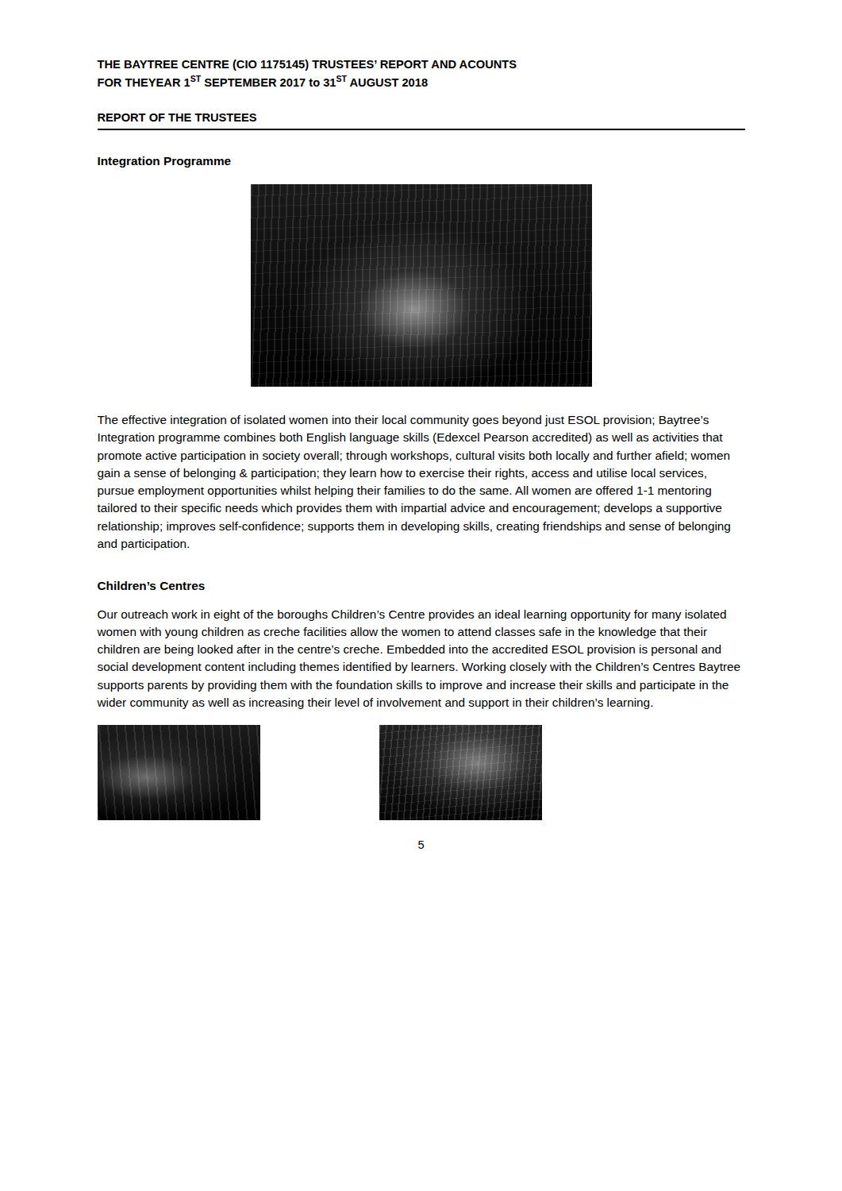THE BAYTREE CENTRE (CIO 1175145) TRUSTEES’ REPORT AND ACOUNTS
FOR THEYEAR 1ST SEPTEMBER 2017 to 31ST AUGUST 2018
REPORT OF THE TRUSTEES
Integration Programme
The effective integration of isolated women into their local community goes beyond just ESOL provision; Baytree’s Integration programme combines both English language skills (Edexcel Pearson accredited) as well as activities that promote active participation in society overall; through workshops, cultural visits both locally and further afield; women gain a sense of belonging & participation; they learn how to exercise their rights, access and utilise local services, pursue employment opportunities whilst helping their families to do the same. All women are offered 1-1 mentoring tailored to their specific needs which provides them with impartial advice and encouragement; develops a supportive relationship; improves self-confidence; supports them in developing skills, creating friendships and sense of belonging and participation.
Children’s Centres
Our outreach work in eight of the boroughs Children’s Centre provides an ideal learning opportunity for many isolated women with young children as creche facilities allow the women to attend classes safe in the knowledge that their children are being looked after in the centre’s creche. Embedded into the accredited ESOL provision is personal and social development content including themes identified by learners. Working closely with the Children’s Centres Baytree supports parents by providing them with the foundation skills to improve and increase their skills and participate in the wider community as well as increasing their level of involvement and support in their children’s learning.
5